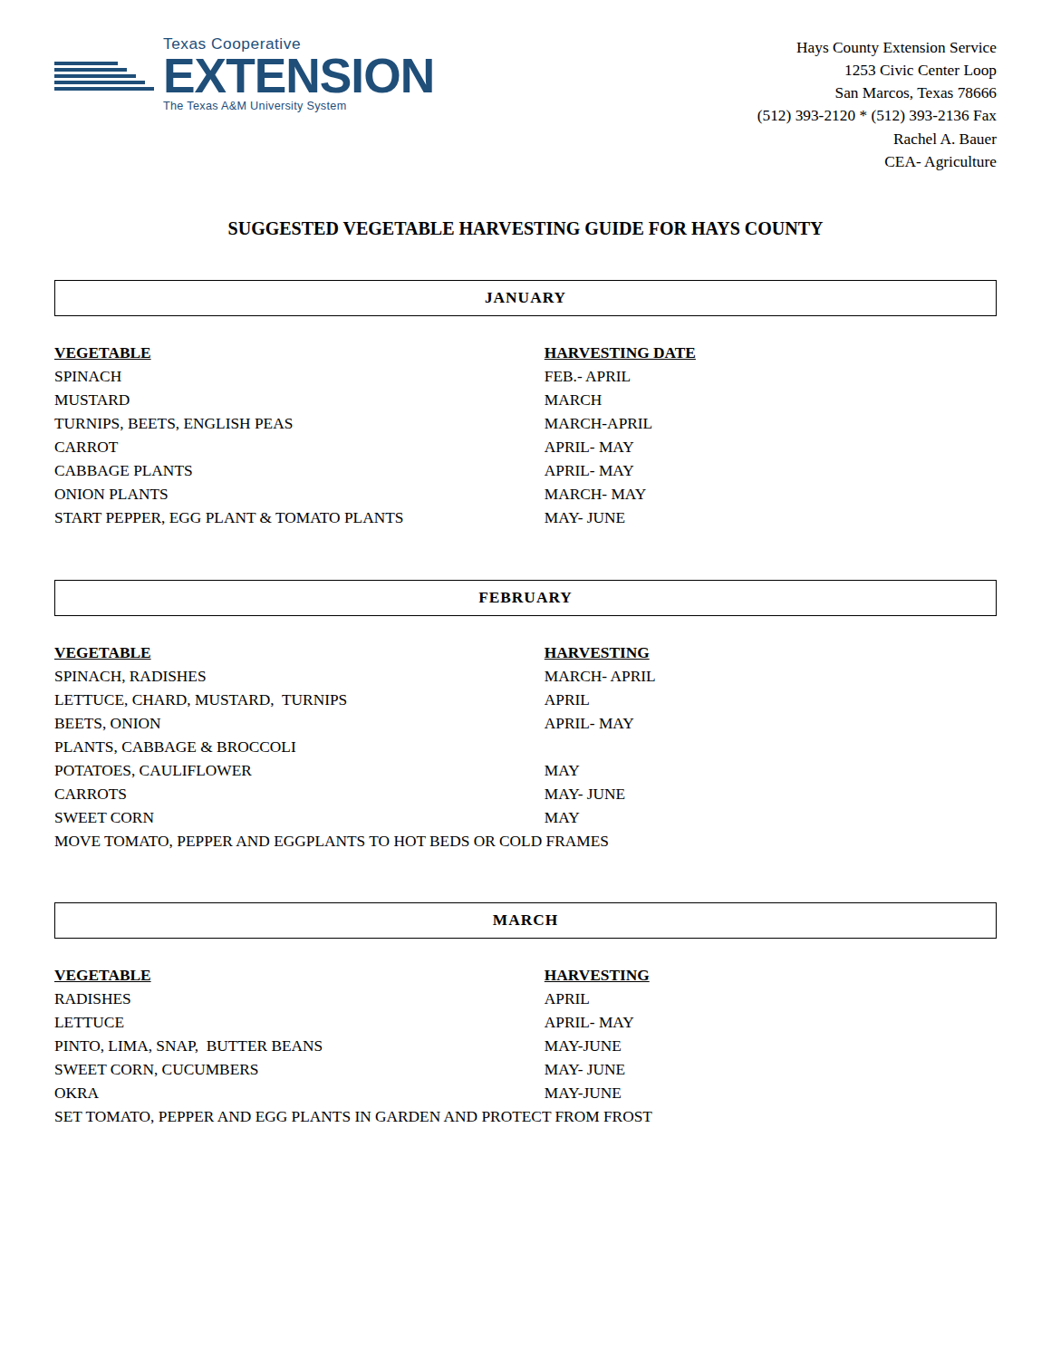Texas Cooperative
EXTENSION
The Texas A&M University System
Hays County Extension Service
1253 Civic Center Loop
San Marcos, Texas 78666
(512) 393-2120 * (512) 393-2136 Fax
Rachel A. Bauer
CEA- Agriculture
SUGGESTED VEGETABLE HARVESTING GUIDE FOR HAYS COUNTY
JANUARY
| VEGETABLE | HARVESTING DATE |
| SPINACH | FEB.- APRIL |
| MUSTARD | MARCH |
| TURNIPS, BEETS, ENGLISH PEAS | MARCH-APRIL |
| CARROT | APRIL- MAY |
| CABBAGE PLANTS | APRIL- MAY |
| ONION PLANTS | MARCH- MAY |
| START PEPPER, EGG PLANT & TOMATO PLANTS | MAY- JUNE |
FEBRUARY
| VEGETABLE | HARVESTING |
| SPINACH, RADISHES | MARCH- APRIL |
| LETTUCE, CHARD, MUSTARD, TURNIPS | APRIL |
| BEETS, ONION | APRIL- MAY |
| PLANTS, CABBAGE & BROCCOLI | |
| POTATOES, CAULIFLOWER | MAY |
| CARROTS | MAY- JUNE |
| SWEET CORN | MAY |
| MOVE TOMATO, PEPPER AND EGGPLANTS TO HOT BEDS OR COLD FRAMES |
MARCH
| VEGETABLE | HARVESTING |
| RADISHES | APRIL |
| LETTUCE | APRIL- MAY |
| PINTO, LIMA, SNAP, BUTTER BEANS | MAY-JUNE |
| SWEET CORN, CUCUMBERS | MAY- JUNE |
| OKRA | MAY-JUNE |
| SET TOMATO, PEPPER AND EGG PLANTS IN GARDEN AND PROTECT FROM FROST |